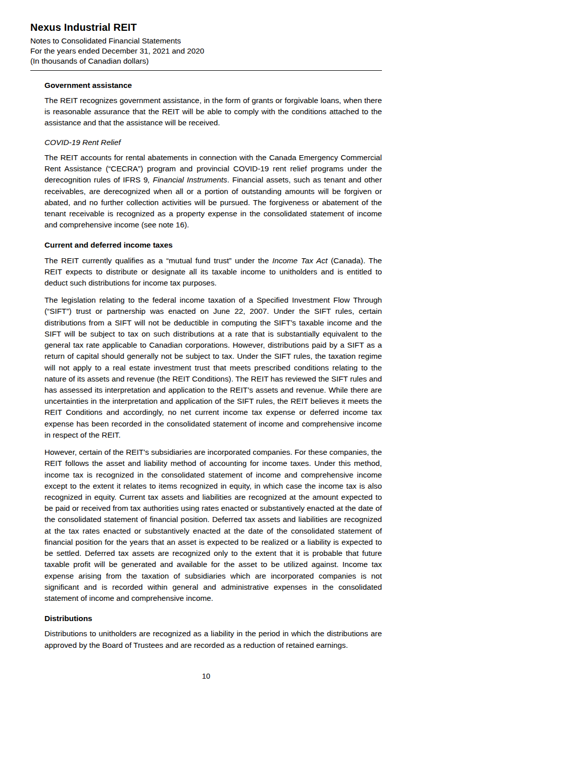Nexus Industrial REIT
Notes to Consolidated Financial Statements
For the years ended December 31, 2021 and 2020
(In thousands of Canadian dollars)
Government assistance
The REIT recognizes government assistance, in the form of grants or forgivable loans, when there is reasonable assurance that the REIT will be able to comply with the conditions attached to the assistance and that the assistance will be received.
COVID-19 Rent Relief
The REIT accounts for rental abatements in connection with the Canada Emergency Commercial Rent Assistance (“CECRA”) program and provincial COVID-19 rent relief programs under the derecognition rules of IFRS 9, Financial Instruments. Financial assets, such as tenant and other receivables, are derecognized when all or a portion of outstanding amounts will be forgiven or abated, and no further collection activities will be pursued. The forgiveness or abatement of the tenant receivable is recognized as a property expense in the consolidated statement of income and comprehensive income (see note 16).
Current and deferred income taxes
The REIT currently qualifies as a “mutual fund trust” under the Income Tax Act (Canada). The REIT expects to distribute or designate all its taxable income to unitholders and is entitled to deduct such distributions for income tax purposes.
The legislation relating to the federal income taxation of a Specified Investment Flow Through (“SIFT”) trust or partnership was enacted on June 22, 2007. Under the SIFT rules, certain distributions from a SIFT will not be deductible in computing the SIFT’s taxable income and the SIFT will be subject to tax on such distributions at a rate that is substantially equivalent to the general tax rate applicable to Canadian corporations. However, distributions paid by a SIFT as a return of capital should generally not be subject to tax. Under the SIFT rules, the taxation regime will not apply to a real estate investment trust that meets prescribed conditions relating to the nature of its assets and revenue (the REIT Conditions). The REIT has reviewed the SIFT rules and has assessed its interpretation and application to the REIT’s assets and revenue. While there are uncertainties in the interpretation and application of the SIFT rules, the REIT believes it meets the REIT Conditions and accordingly, no net current income tax expense or deferred income tax expense has been recorded in the consolidated statement of income and comprehensive income in respect of the REIT.
However, certain of the REIT’s subsidiaries are incorporated companies. For these companies, the REIT follows the asset and liability method of accounting for income taxes. Under this method, income tax is recognized in the consolidated statement of income and comprehensive income except to the extent it relates to items recognized in equity, in which case the income tax is also recognized in equity. Current tax assets and liabilities are recognized at the amount expected to be paid or received from tax authorities using rates enacted or substantively enacted at the date of the consolidated statement of financial position. Deferred tax assets and liabilities are recognized at the tax rates enacted or substantively enacted at the date of the consolidated statement of financial position for the years that an asset is expected to be realized or a liability is expected to be settled. Deferred tax assets are recognized only to the extent that it is probable that future taxable profit will be generated and available for the asset to be utilized against. Income tax expense arising from the taxation of subsidiaries which are incorporated companies is not significant and is recorded within general and administrative expenses in the consolidated statement of income and comprehensive income.
Distributions
Distributions to unitholders are recognized as a liability in the period in which the distributions are approved by the Board of Trustees and are recorded as a reduction of retained earnings.
10